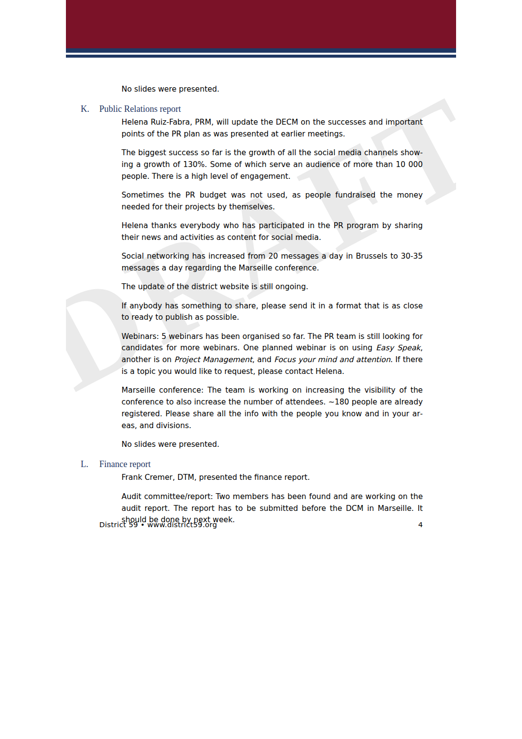DRAFT
No slides were presented.
K. Public Relations report
Helena Ruiz-Fabra, PRM, will update the DECM on the successes and important points of the PR plan as was presented at earlier meetings.
The biggest success so far is the growth of all the social media channels showing a growth of 130%. Some of which serve an audience of more than 10 000 people. There is a high level of engagement.
Sometimes the PR budget was not used, as people fundraised the money needed for their projects by themselves.
Helena thanks everybody who has participated in the PR program by sharing their news and activities as content for social media.
Social networking has increased from 20 messages a day in Brussels to 30-35 messages a day regarding the Marseille conference.
The update of the district website is still ongoing.
If anybody has something to share, please send it in a format that is as close to ready to publish as possible.
Webinars: 5 webinars has been organised so far. The PR team is still looking for candidates for more webinars. One planned webinar is on using Easy Speak, another is on Project Management, and Focus your mind and attention. If there is a topic you would like to request, please contact Helena.
Marseille conference: The team is working on increasing the visibility of the conference to also increase the number of attendees. ~180 people are already registered. Please share all the info with the people you know and in your areas, and divisions.
No slides were presented.
L. Finance report
Frank Cremer, DTM, presented the finance report.
Audit committee/report: Two members has been found and are working on the audit report. The report has to be submitted before the DCM in Marseille. It should be done by next week.
District 59 • www.district59.org
4